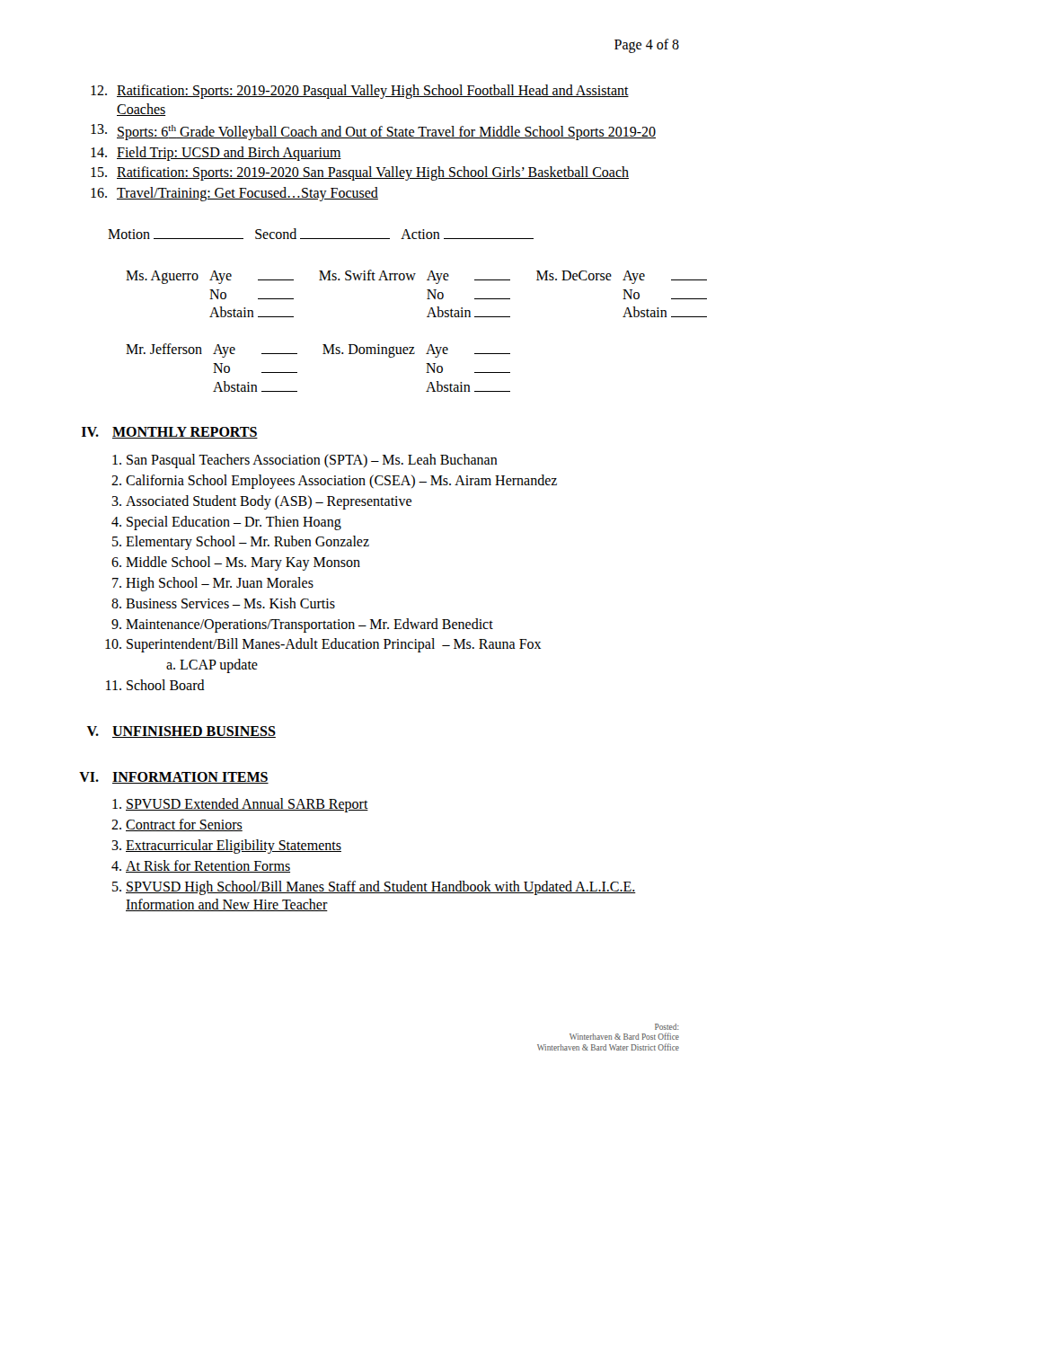Page 4 of 8
12. Ratification: Sports: 2019-2020 Pasqual Valley High School Football Head and Assistant Coaches
13. Sports: 6th Grade Volleyball Coach and Out of State Travel for Middle School Sports 2019-20
14. Field Trip: UCSD and Birch Aquarium
15. Ratification: Sports: 2019-2020 San Pasqual Valley High School Girls’ Basketball Coach
16. Travel/Training: Get Focused…Stay Focused
Motion Second Action
| Ms. Aguerro | Aye | | Ms. Swift Arrow | Aye | | Ms. DeCorse | Aye | |
| | No | | | No | | | No | |
| | Abstain | | | Abstain | | | Abstain | |
| Mr. Jefferson | Aye | | Ms. Dominguez | Aye | |
| | No | | | No | |
| | Abstain | | | Abstain | |
IV.
MONTHLY REPORTS
San Pasqual Teachers Association (SPTA) – Ms. Leah Buchanan
California School Employees Association (CSEA) – Ms. Airam Hernandez
Associated Student Body (ASB) – Representative
Special Education – Dr. Thien Hoang
Elementary School – Mr. Ruben Gonzalez
Middle School – Ms. Mary Kay Monson
High School – Mr. Juan Morales
Business Services – Ms. Kish Curtis
Maintenance/Operations/Transportation – Mr. Edward Benedict
Superintendent/Bill Manes-Adult Education Principal – Ms. Rauna Fox
LCAP update
School Board
V.
UNFINISHED BUSINESS
VI.
INFORMATION ITEMS
SPVUSD Extended Annual SARB Report
Contract for Seniors
Extracurricular Eligibility Statements
At Risk for Retention Forms
SPVUSD High School/Bill Manes Staff and Student Handbook with Updated A.L.I.C.E. Information and New Hire Teacher
Posted:
Winterhaven & Bard Post Office
Winterhaven & Bard Water District Office